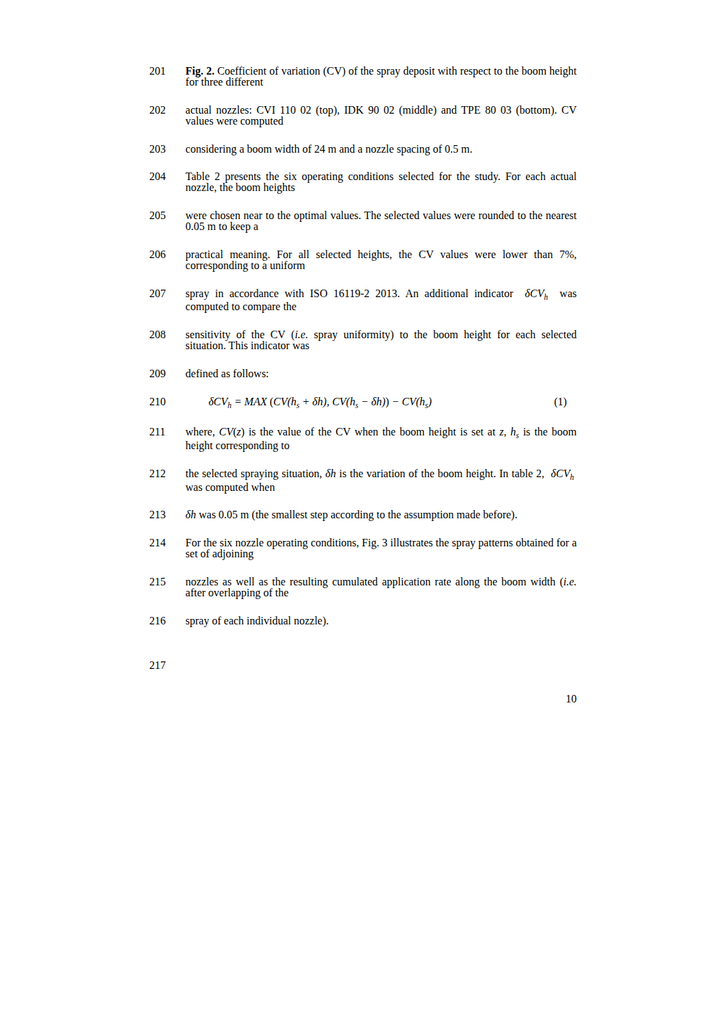201
Fig. 2. Coefficient of variation (CV) of the spray deposit with respect to the boom height for three different
202
actual nozzles: CVI 110 02 (top), IDK 90 02 (middle) and TPE 80 03 (bottom). CV values were computed
203
considering a boom width of 24 m and a nozzle spacing of 0.5 m.
204
Table 2 presents the six operating conditions selected for the study. For each actual nozzle, the boom heights
205
were chosen near to the optimal values. The selected values were rounded to the nearest 0.05 m to keep a
206
practical meaning. For all selected heights, the CV values were lower than 7%, corresponding to a uniform
207
spray in accordance with ISO 16119-2 2013. An additional indicator δCVh was computed to compare the
208
sensitivity of the CV (i.e. spray uniformity) to the boom height for each selected situation. This indicator was
209
defined as follows:
210
δCVh = MAX (CV(hs + δh), CV(hs − δh)) − CV(hs)
(1)
211
where, CV(z) is the value of the CV when the boom height is set at z, hs is the boom height corresponding to
212
the selected spraying situation, δh is the variation of the boom height. In table 2, δCVh was computed when
213
δh was 0.05 m (the smallest step according to the assumption made before).
214
For the six nozzle operating conditions, Fig. 3 illustrates the spray patterns obtained for a set of adjoining
215
nozzles as well as the resulting cumulated application rate along the boom width (i.e. after overlapping of the
216
spray of each individual nozzle).
217
10